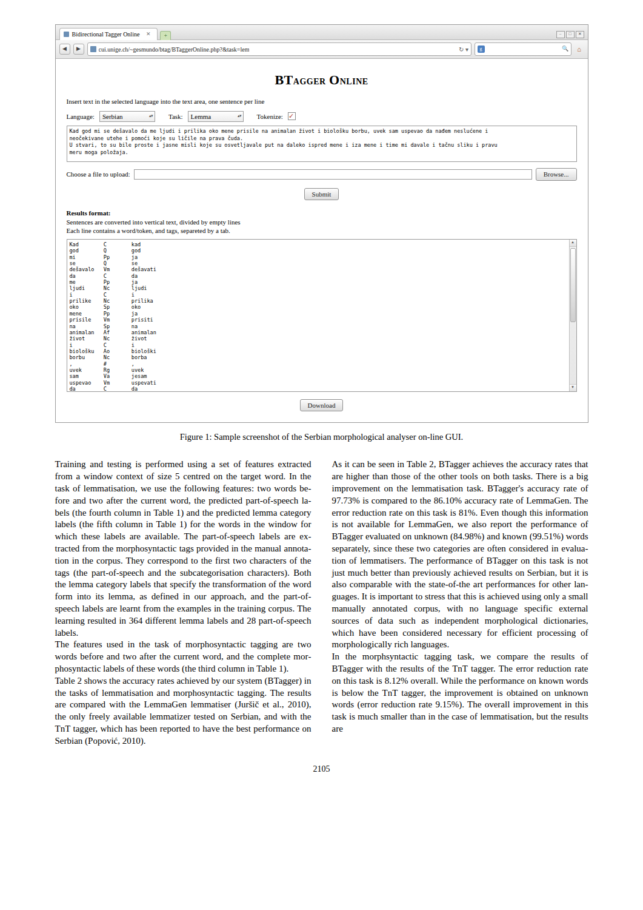Bidirectional Tagger Online✕
+
–□✕
◀
▶
cui.unige.ch/~gesmundo/btag/BTaggerOnline.php?&task=lem ↻ ▾
g 🔍
⌂
BTagger Online
Insert text in the selected language into the text area, one sentence per line
Language: Serbian Task: Lemma Tokenize:
Kad god mi se dešavalo da me ljudi i prilika oko mene prisile na animalan život i biološku borbu, uvek sam uspevao da nađem neslućene i neočekivane utehe i pomoći koje su ličile na prava čuda. U stvari, to su bile proste i jasne misli koje su osvetljavale put na daleko ispred mene i iza mene i time mi davale i tačnu sliku i pravu meru moga položaja.
Choose a file to upload: Browse...
Submit
Results format:
Sentences are converted into vertical text, divided by empty lines
Each line contains a word/token, and tags, separeted by a tab.
Kad        C        kad
god        Q        god
mi         Pp       ja
se         Q        se
dešavalo   Vm       dešavati
da         C        da
me         Pp       ja
ljudi      Nc       ljudi
i          C        i
prilike    Nc       prilika
oko        Sp       oko
mene       Pp       ja
prisile    Vm       prisiti
na         Sp       na
animalan   Af       animalan
život      Nc       život
i          C        i
biološku   Ao       biološki
borbu      Nc       borba
,          #        ,
uvek       Rg       uvek
sam        Va       jesam
uspevao    Vm       uspevati
da         C        da
nađem      Vm       naci
neslućene  Af       neslućen
i          C        i
neočekivane Af      neočekivan
▲
▼
Download
Figure 1: Sample screenshot of the Serbian morphological analyser on-line GUI.
Training and testing is performed using a set of features extracted from a window context of size 5 centred on the target word. In the task of lemmatisation, we use the following features: two words before and two after the current word, the predicted part-of-speech labels (the fourth column in Table 1) and the predicted lemma category labels (the fifth column in Table 1) for the words in the window for which these labels are available. The part-of-speech labels are extracted from the morphosyntactic tags provided in the manual annotation in the corpus. They correspond to the first two characters of the tags (the part-of-speech and the subcategorisation characters). Both the lemma category labels that specify the transformation of the word form into its lemma, as defined in our approach, and the part-of-speech labels are learnt from the examples in the training corpus. The learning resulted in 364 different lemma labels and 28 part-of-speech labels.
The features used in the task of morphosyntactic tagging are two words before and two after the current word, and the complete morphosyntactic labels of these words (the third column in Table 1).
Table 2 shows the accuracy rates achieved by our system (BTagger) in the tasks of lemmatisation and morphosyntactic tagging. The results are compared with the LemmaGen lemmatiser (Juršič et al., 2010), the only freely available lemmatizer tested on Serbian, and with the TnT tagger, which has been reported to have the best performance on Serbian (Popović, 2010).
As it can be seen in Table 2, BTagger achieves the accuracy rates that are higher than those of the other tools on both tasks. There is a big improvement on the lemmatisation task. BTagger's accuracy rate of 97.73% is compared to the 86.10% accuracy rate of LemmaGen. The error reduction rate on this task is 81%. Even though this information is not available for LemmaGen, we also report the performance of BTagger evaluated on unknown (84.98%) and known (99.51%) words separately, since these two categories are often considered in evaluation of lemmatisers. The performance of BTagger on this task is not just much better than previously achieved results on Serbian, but it is also comparable with the state-of-the art performances for other languages. It is important to stress that this is achieved using only a small manually annotated corpus, with no language specific external sources of data such as independent morphological dictionaries, which have been considered necessary for efficient processing of morphologically rich languages.
In the morphsyntactic tagging task, we compare the results of BTagger with the results of the TnT tagger. The error reduction rate on this task is 8.12% overall. While the performance on known words is below the TnT tagger, the improvement is obtained on unknown words (error reduction rate 9.15%). The overall improvement in this task is much smaller than in the case of lemmatisation, but the results are
2105